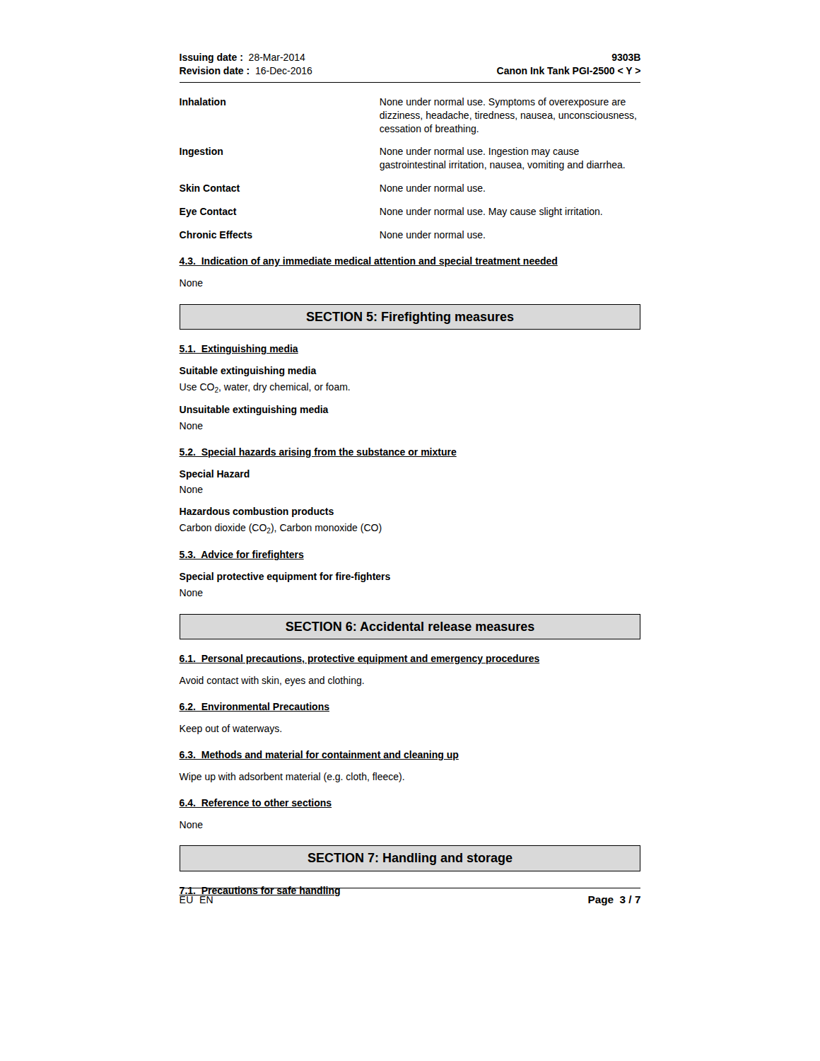Issuing date : 28-Mar-2014
Revision date : 16-Dec-2016
9303B
Canon Ink Tank PGI-2500 < Y >
Inhalation
None under normal use. Symptoms of overexposure are dizziness, headache, tiredness, nausea, unconsciousness, cessation of breathing.
Ingestion
None under normal use. Ingestion may cause gastrointestinal irritation, nausea, vomiting and diarrhea.
Skin Contact
None under normal use.
Eye Contact
None under normal use. May cause slight irritation.
Chronic Effects
None under normal use.
4.3. Indication of any immediate medical attention and special treatment needed
None
SECTION 5: Firefighting measures
5.1. Extinguishing media
Suitable extinguishing media
Use CO2, water, dry chemical, or foam.
Unsuitable extinguishing media
None
5.2. Special hazards arising from the substance or mixture
Special Hazard
None
Hazardous combustion products
Carbon dioxide (CO2), Carbon monoxide (CO)
5.3. Advice for firefighters
Special protective equipment for fire-fighters
None
SECTION 6: Accidental release measures
6.1. Personal precautions, protective equipment and emergency procedures
Avoid contact with skin, eyes and clothing.
6.2. Environmental Precautions
Keep out of waterways.
6.3. Methods and material for containment and cleaning up
Wipe up with adsorbent material (e.g. cloth, fleece).
6.4. Reference to other sections
None
SECTION 7: Handling and storage
7.1. Precautions for safe handling
EU EN
Page 3 / 7